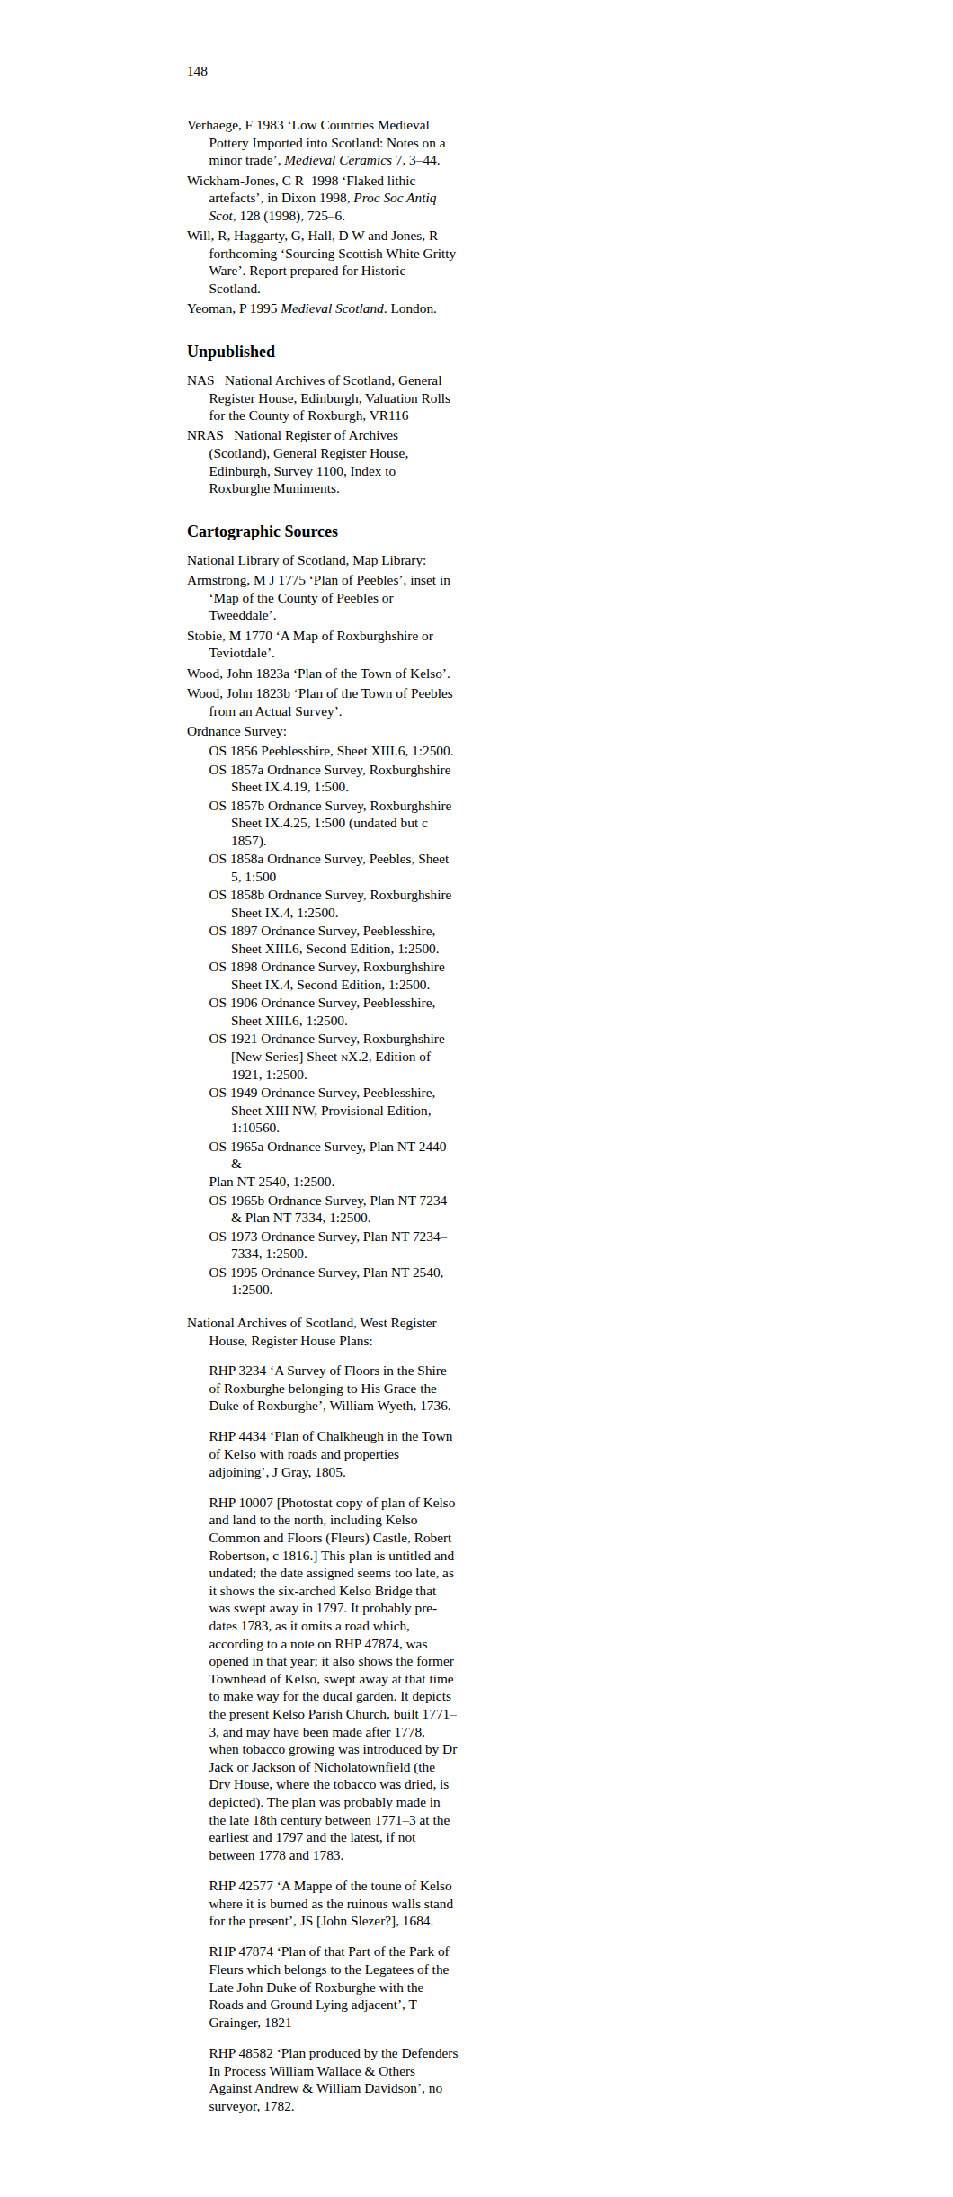148
Verhaege, F 1983 ‘Low Countries Medieval Pottery Imported into Scotland: Notes on a minor trade’, Medieval Ceramics 7, 3–44.
Wickham-Jones, C R 1998 ‘Flaked lithic artefacts’, in Dixon 1998, Proc Soc Antiq Scot, 128 (1998), 725–6.
Will, R, Haggarty, G, Hall, D W and Jones, R forthcoming ‘Sourcing Scottish White Gritty Ware’. Report prepared for Historic Scotland.
Yeoman, P 1995 Medieval Scotland. London.
Unpublished
NAS National Archives of Scotland, General Register House, Edinburgh, Valuation Rolls for the County of Roxburgh, VR116
NRAS National Register of Archives (Scotland), General Register House, Edinburgh, Survey 1100, Index to Roxburghe Muniments.
Cartographic Sources
National Library of Scotland, Map Library:
Armstrong, M J 1775 ‘Plan of Peebles’, inset in ‘Map of the County of Peebles or Tweeddale’.
Stobie, M 1770 ‘A Map of Roxburghshire or Teviotdale’.
Wood, John 1823a ‘Plan of the Town of Kelso’.
Wood, John 1823b ‘Plan of the Town of Peebles from an Actual Survey’.
Ordnance Survey:
OS 1856 Peeblesshire, Sheet XIII.6, 1:2500.
OS 1857a Ordnance Survey, Roxburghshire Sheet IX.4.19, 1:500.
OS 1857b Ordnance Survey, Roxburghshire Sheet IX.4.25, 1:500 (undated but c 1857).
OS 1858a Ordnance Survey, Peebles, Sheet 5, 1:500
OS 1858b Ordnance Survey, Roxburghshire Sheet IX.4, 1:2500.
OS 1897 Ordnance Survey, Peeblesshire, Sheet XIII.6, Second Edition, 1:2500.
OS 1898 Ordnance Survey, Roxburghshire Sheet IX.4, Second Edition, 1:2500.
OS 1906 Ordnance Survey, Peeblesshire, Sheet XIII.6, 1:2500.
OS 1921 Ordnance Survey, Roxburghshire [New Series] Sheet n X.2, Edition of 1921, 1:2500.
OS 1949 Ordnance Survey, Peeblesshire, Sheet XIII NW, Provisional Edition, 1:10560.
OS 1965a Ordnance Survey, Plan NT 2440 &
Plan NT 2540, 1:2500.
OS 1965b Ordnance Survey, Plan NT 7234 & Plan NT 7334, 1:2500.
OS 1973 Ordnance Survey, Plan NT 7234–7334, 1:2500.
OS 1995 Ordnance Survey, Plan NT 2540, 1:2500.
National Archives of Scotland, West Register House, Register House Plans:
RHP 3234 ‘A Survey of Floors in the Shire of Roxburghe belonging to His Grace the Duke of Roxburghe’, William Wyeth, 1736.
RHP 4434 ‘Plan of Chalkheugh in the Town of Kelso with roads and properties adjoining’, J Gray, 1805.
RHP 10007 [Photostat copy of plan of Kelso and land to the north, including Kelso Common and Floors (Fleurs) Castle, Robert Robertson, c 1816.] This plan is untitled and undated; the date assigned seems too late, as it shows the six-arched Kelso Bridge that was swept away in 1797. It probably pre-dates 1783, as it omits a road which, according to a note on RHP 47874, was opened in that year; it also shows the former Townhead of Kelso, swept away at that time to make way for the ducal garden. It depicts the present Kelso Parish Church, built 1771–3, and may have been made after 1778, when tobacco growing was introduced by Dr Jack or Jackson of Nicholatownfield (the Dry House, where the tobacco was dried, is depicted). The plan was probably made in the late 18th century between 1771–3 at the earliest and 1797 and the latest, if not between 1778 and 1783.
RHP 42577 ‘A Mappe of the toune of Kelso where it is burned as the ruinous walls stand for the present’, JS [John Slezer?], 1684.
RHP 47874 ‘Plan of that Part of the Park of Fleurs which belongs to the Legatees of the Late John Duke of Roxburghe with the Roads and Ground Lying adjacent’, T Grainger, 1821
RHP 48582 ‘Plan produced by the Defenders In Process William Wallace & Others Against Andrew & William Davidson’, no surveyor, 1782.